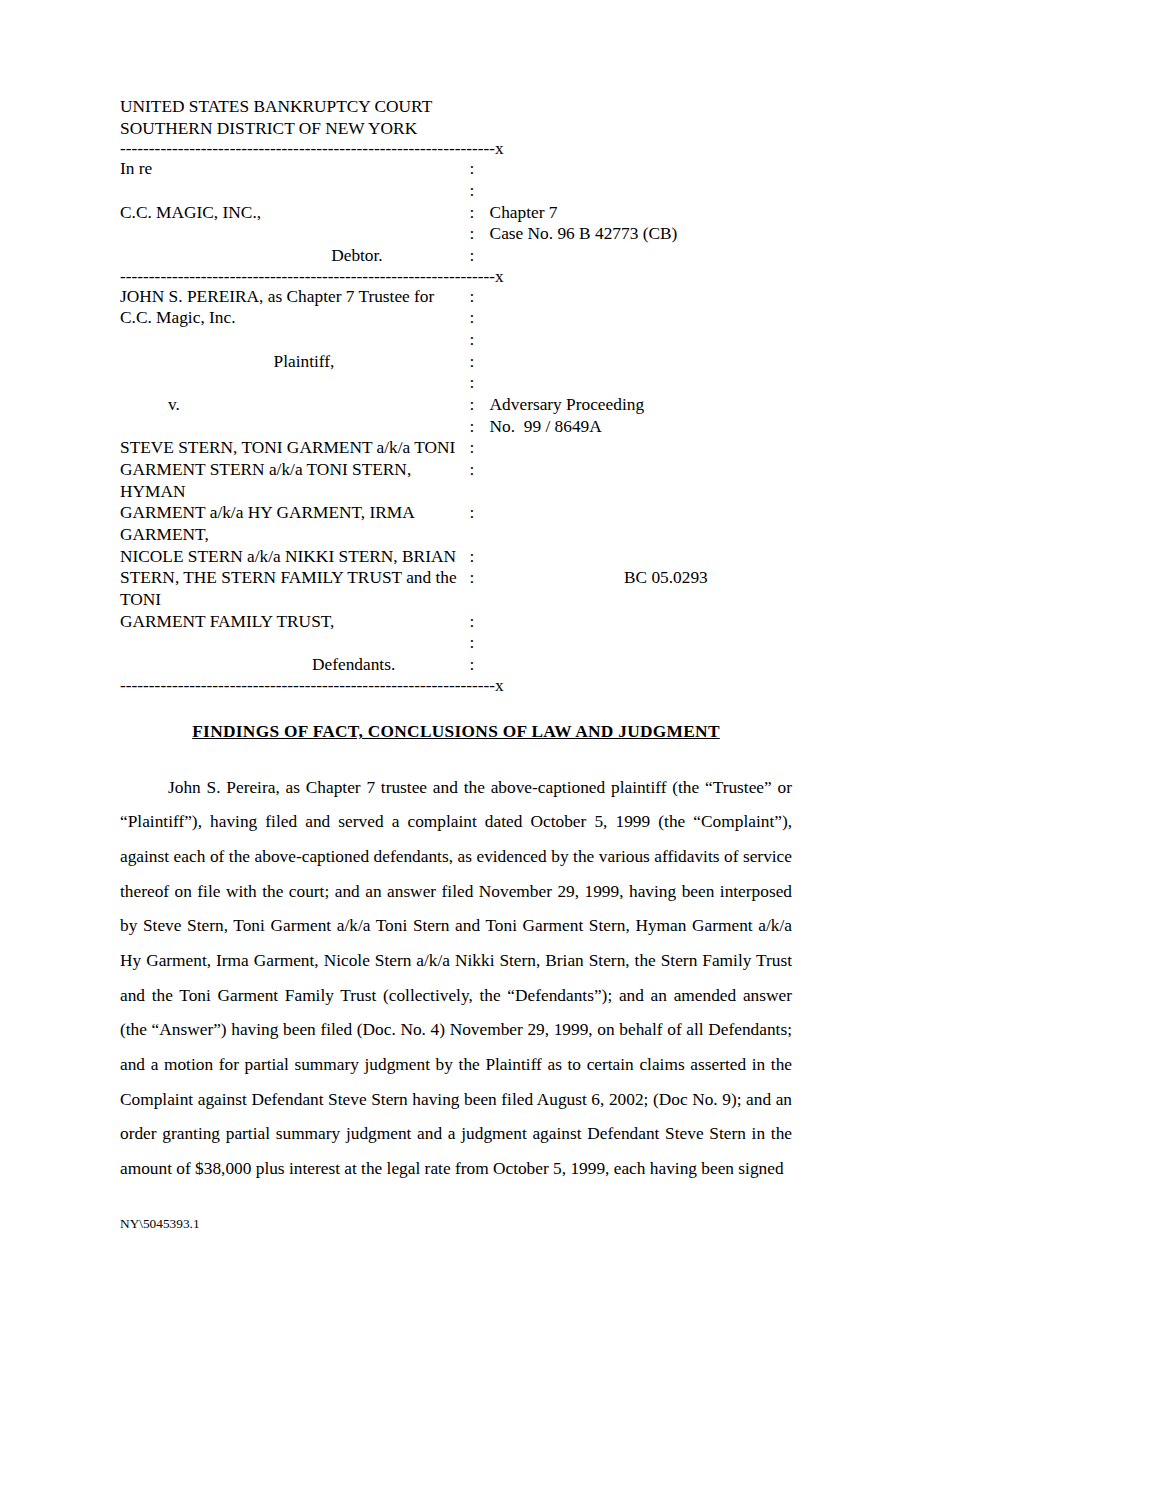UNITED STATES BANKRUPTCY COURT
SOUTHERN DISTRICT OF NEW YORK
-----------------------------------------------------------------x
| In re | : | |
| | : | |
| C.C. MAGIC, INC., | : | Chapter 7 |
| | : | Case No. 96 B 42773 (CB) |
| Debtor. | : | |
-----------------------------------------------------------------x
| JOHN S. PEREIRA, as Chapter 7 Trustee for | : | |
| C.C. Magic, Inc. | : | |
| | : | |
| Plaintiff, | : | |
| | : | |
| v. | : | Adversary Proceeding |
| | : | No. 99 / 8649A |
| STEVE STERN, TONI GARMENT a/k/a TONI | : | |
| GARMENT STERN a/k/a TONI STERN, HYMAN | : | |
| GARMENT a/k/a HY GARMENT, IRMA GARMENT, | : | |
| NICOLE STERN a/k/a NIKKI STERN, BRIAN | : | |
| STERN, THE STERN FAMILY TRUST and the TONI | : | BC 05.0293 |
| GARMENT FAMILY TRUST, | : | |
| | : | |
| Defendants. | : | |
-----------------------------------------------------------------x
FINDINGS OF FACT, CONCLUSIONS OF LAW AND JUDGMENT
John S. Pereira, as Chapter 7 trustee and the above-captioned plaintiff (the “Trustee” or “Plaintiff”), having filed and served a complaint dated October 5, 1999 (the “Complaint”), against each of the above-captioned defendants, as evidenced by the various affidavits of service thereof on file with the court; and an answer filed November 29, 1999, having been interposed by Steve Stern, Toni Garment a/k/a Toni Stern and Toni Garment Stern, Hyman Garment a/k/a Hy Garment, Irma Garment, Nicole Stern a/k/a Nikki Stern, Brian Stern, the Stern Family Trust and the Toni Garment Family Trust (collectively, the “Defendants”); and an amended answer (the “Answer”) having been filed (Doc. No. 4) November 29, 1999, on behalf of all Defendants; and a motion for partial summary judgment by the Plaintiff as to certain claims asserted in the Complaint against Defendant Steve Stern having been filed August 6, 2002; (Doc No. 9); and an order granting partial summary judgment and a judgment against Defendant Steve Stern in the amount of $38,000 plus interest at the legal rate from October 5, 1999, each having been signed
NY\5045393.1